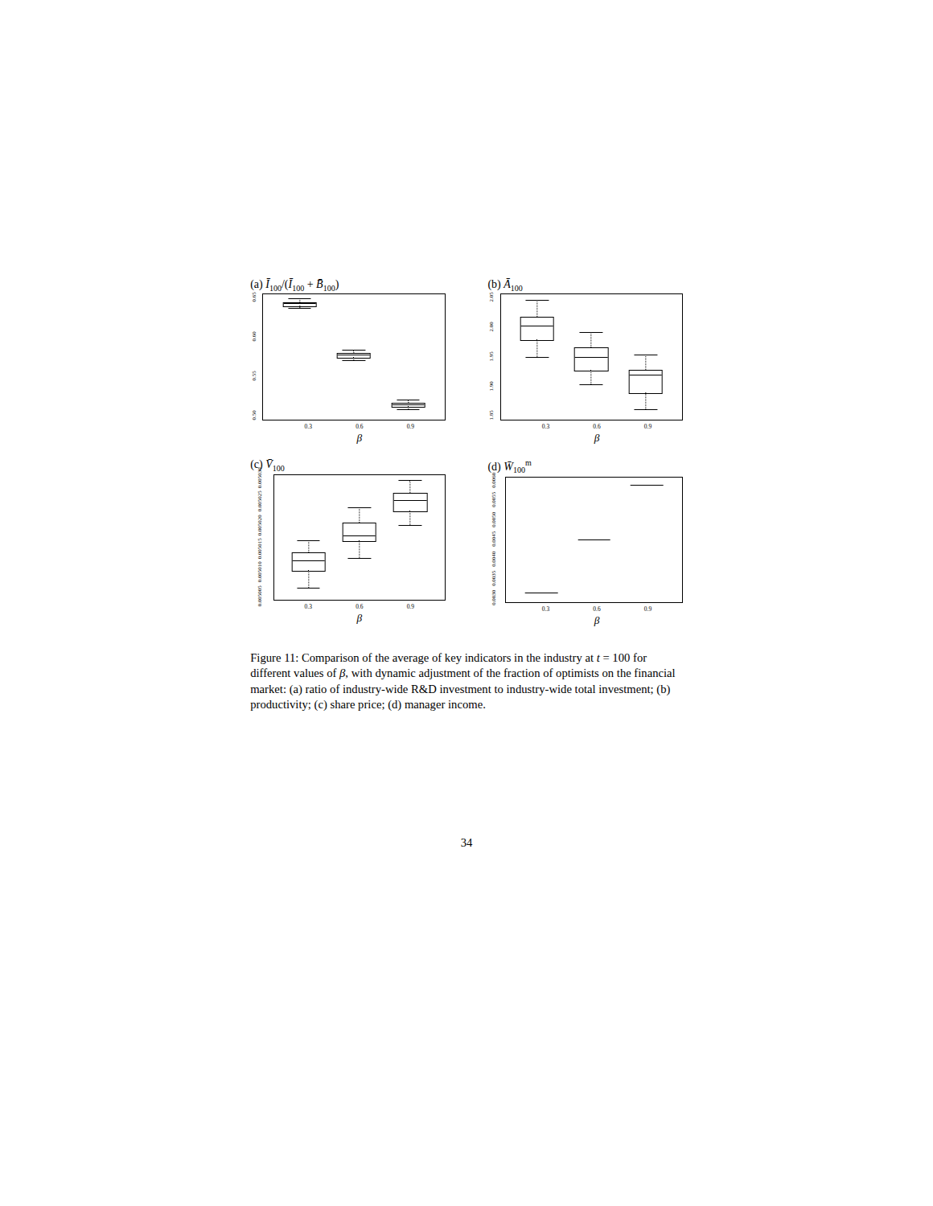(a) Ī 100/(Ī 100 + B̄100)
0.65 0.60 0.55 0.50
0.30.60.9
β
(b) Ā 100
2.05 2.00 1.95 1.90 1.85
0.30.60.9
β
(c) V̄100
0.005030 0.005025 0.005020 0.005015 0.005010 0.005005
0.30.60.9
β
(d) W̄100m
0.0060 0.0055 0.0050 0.0045 0.0040 0.0035 0.0030
0.30.60.9
β
Figure 11: Comparison of the average of key indicators in the industry at t = 100 for different values of β, with dynamic adjustment of the fraction of optimists on the financial market: (a) ratio of industry-wide R&D investment to industry-wide total investment; (b) productivity; (c) share price; (d) manager income.
34